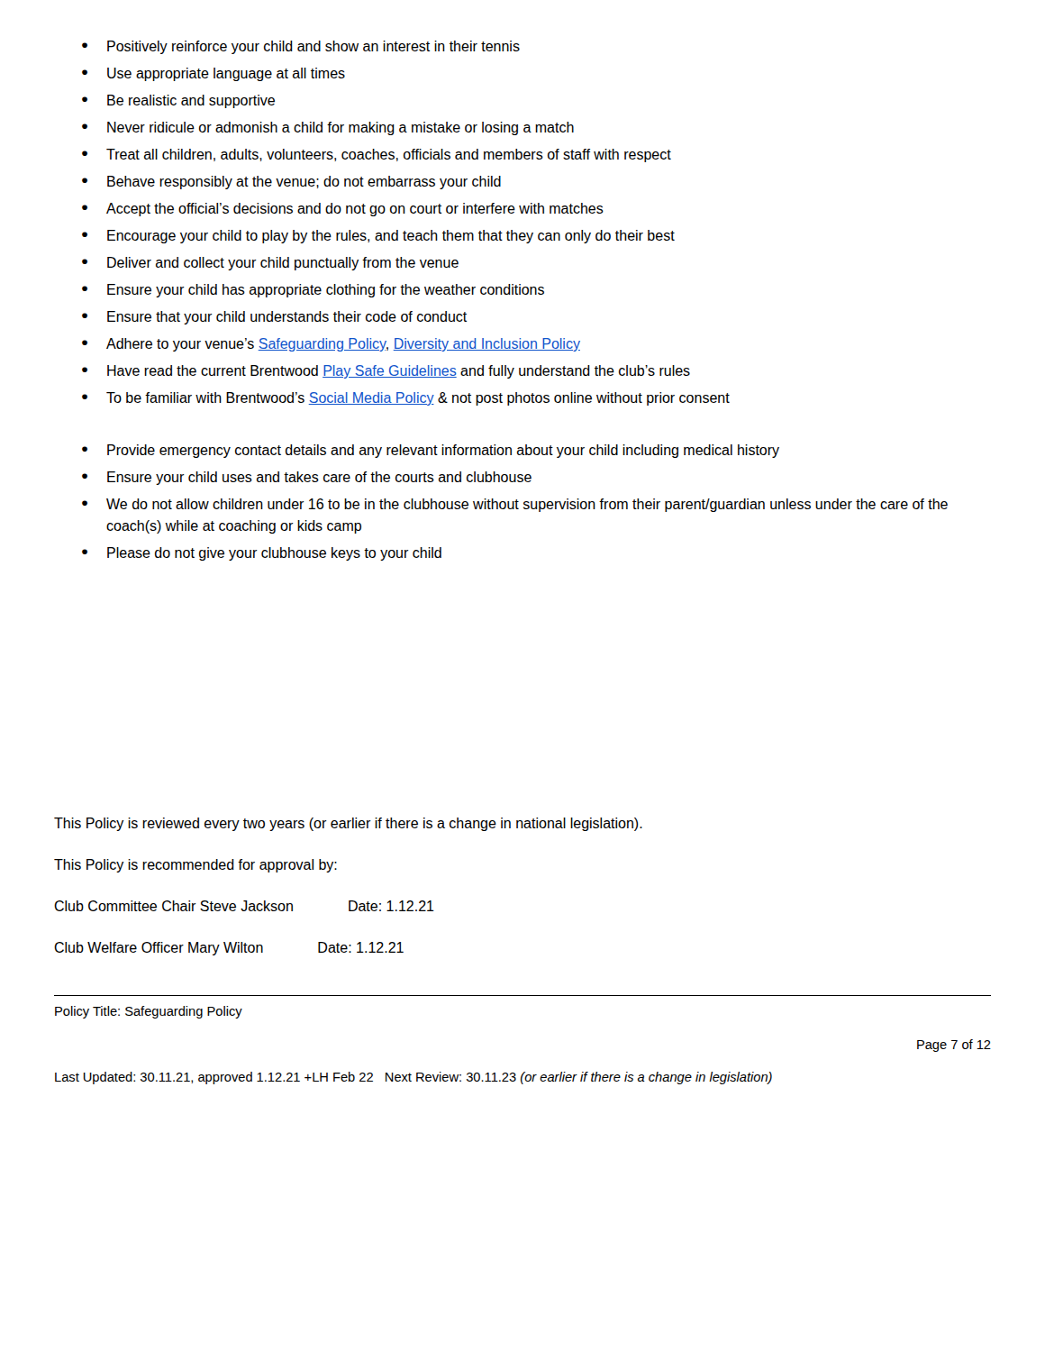Positively reinforce your child and show an interest in their tennis
Use appropriate language at all times
Be realistic and supportive
Never ridicule or admonish a child for making a mistake or losing a match
Treat all children, adults, volunteers, coaches, officials and members of staff with respect
Behave responsibly at the venue; do not embarrass your child
Accept the official’s decisions and do not go on court or interfere with matches
Encourage your child to play by the rules, and teach them that they can only do their best
Deliver and collect your child punctually from the venue
Ensure your child has appropriate clothing for the weather conditions
Ensure that your child understands their code of conduct
Adhere to your venue’s Safeguarding Policy, Diversity and Inclusion Policy
Have read the current Brentwood Play Safe Guidelines and fully understand the club’s rules
To be familiar with Brentwood’s Social Media Policy & not post photos online without prior consent
Provide emergency contact details and any relevant information about your child including medical history
Ensure your child uses and takes care of the courts and clubhouse
We do not allow children under 16 to be in the clubhouse without supervision from their parent/guardian unless under the care of the coach(s) while at coaching or kids camp
Please do not give your clubhouse keys to your child
This Policy is reviewed every two years (or earlier if there is a change in national legislation).
This Policy is recommended for approval by:
Club Committee Chair Steve Jackson Date: 1.12.21
Club Welfare Officer Mary Wilton Date: 1.12.21
Policy Title: Safeguarding Policy
Page 7 of 12
Last Updated: 30.11.21, approved 1.12.21 +LH Feb 22 Next Review: 30.11.23 (or earlier if there is a change in legislation)